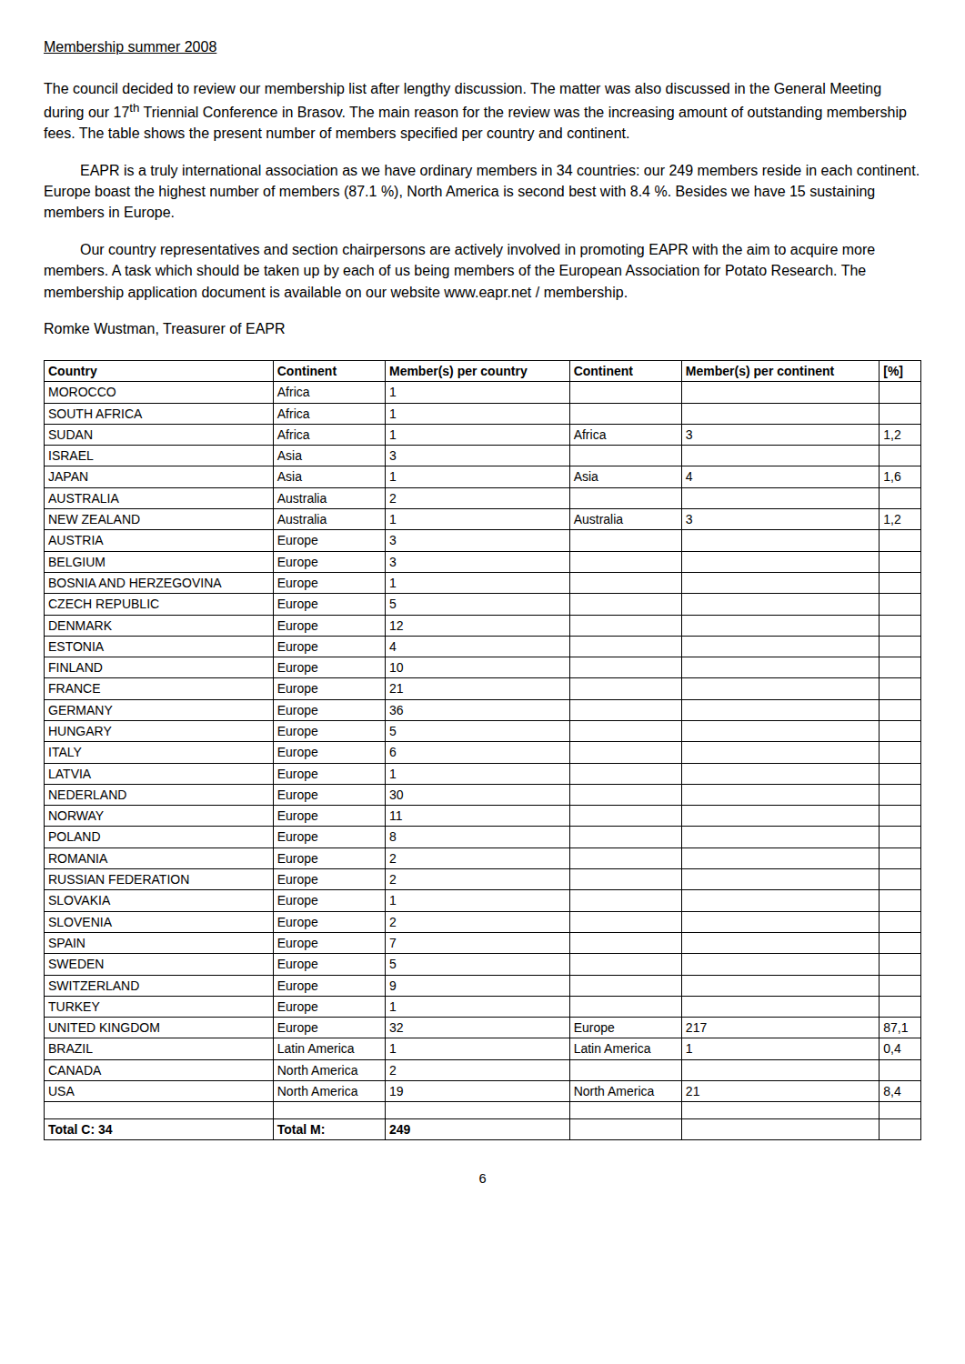Membership summer 2008
The council decided to review our membership list after lengthy discussion. The matter was also discussed in the General Meeting during our 17th Triennial Conference in Brasov. The main reason for the review was the increasing amount of outstanding membership fees. The table shows the present number of members specified per country and continent.
EAPR is a truly international association as we have ordinary members in 34 countries: our 249 members reside in each continent. Europe boast the highest number of members (87.1 %), North America is second best with 8.4 %. Besides we have 15 sustaining members in Europe.
Our country representatives and section chairpersons are actively involved in promoting EAPR with the aim to acquire more members. A task which should be taken up by each of us being members of the European Association for Potato Research. The membership application document is available on our website www.eapr.net / membership.
Romke Wustman, Treasurer of EAPR
| Country | Continent | Member(s) per country | Continent | Member(s) per continent | [%] |
| --- | --- | --- | --- | --- | --- |
| MOROCCO | Africa | 1 | | | |
| SOUTH AFRICA | Africa | 1 | | | |
| SUDAN | Africa | 1 | Africa | 3 | 1,2 |
| ISRAEL | Asia | 3 | | | |
| JAPAN | Asia | 1 | Asia | 4 | 1,6 |
| AUSTRALIA | Australia | 2 | | | |
| NEW ZEALAND | Australia | 1 | Australia | 3 | 1,2 |
| AUSTRIA | Europe | 3 | | | |
| BELGIUM | Europe | 3 | | | |
| BOSNIA AND HERZEGOVINA | Europe | 1 | | | |
| CZECH REPUBLIC | Europe | 5 | | | |
| DENMARK | Europe | 12 | | | |
| ESTONIA | Europe | 4 | | | |
| FINLAND | Europe | 10 | | | |
| FRANCE | Europe | 21 | | | |
| GERMANY | Europe | 36 | | | |
| HUNGARY | Europe | 5 | | | |
| ITALY | Europe | 6 | | | |
| LATVIA | Europe | 1 | | | |
| NEDERLAND | Europe | 30 | | | |
| NORWAY | Europe | 11 | | | |
| POLAND | Europe | 8 | | | |
| ROMANIA | Europe | 2 | | | |
| RUSSIAN FEDERATION | Europe | 2 | | | |
| SLOVAKIA | Europe | 1 | | | |
| SLOVENIA | Europe | 2 | | | |
| SPAIN | Europe | 7 | | | |
| SWEDEN | Europe | 5 | | | |
| SWITZERLAND | Europe | 9 | | | |
| TURKEY | Europe | 1 | | | |
| UNITED KINGDOM | Europe | 32 | Europe | 217 | 87,1 |
| BRAZIL | Latin America | 1 | Latin America | 1 | 0,4 |
| CANADA | North America | 2 | | | |
| USA | North America | 19 | North America | 21 | 8,4 |
| Total C: 34 | Total M: | 249 | | | |
6